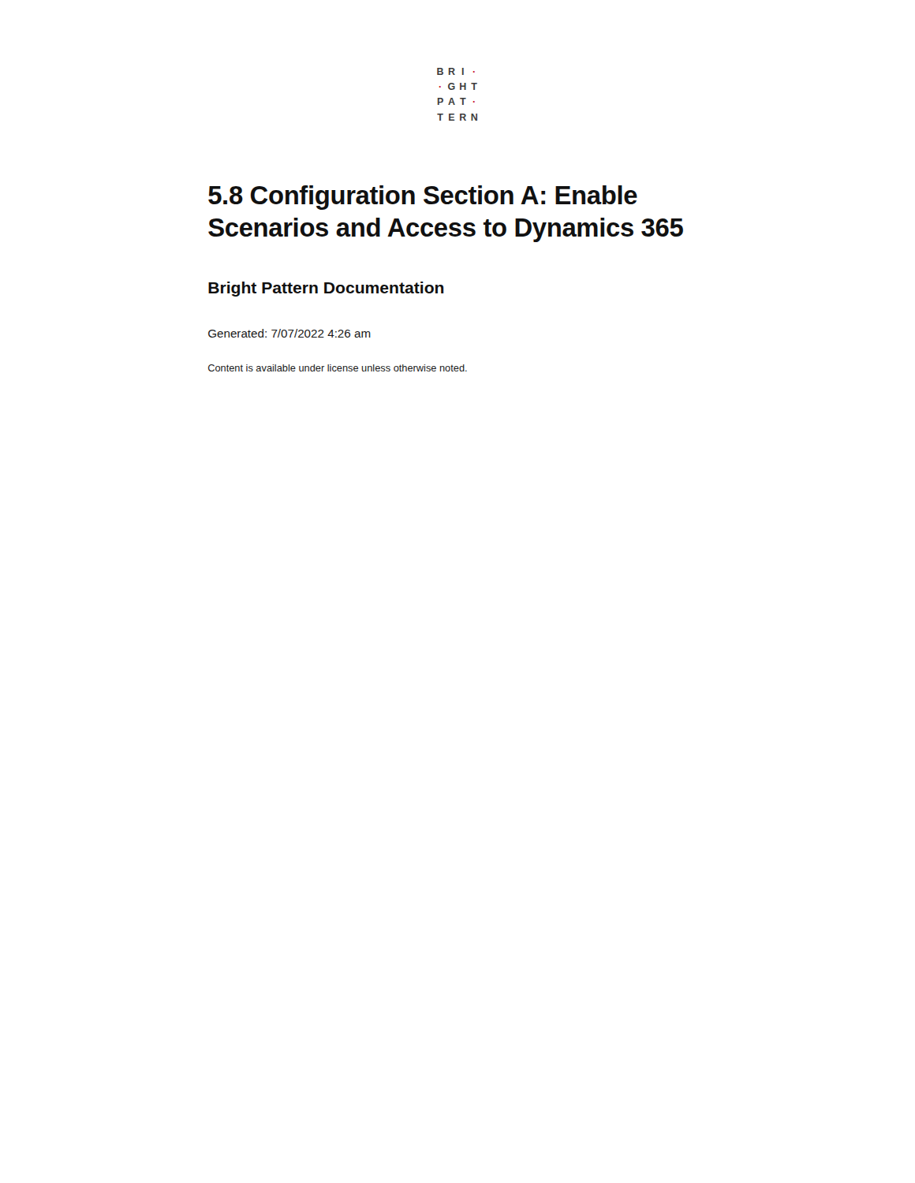BRI·
·GHT
PAT·
TERN
5.8 Configuration Section A: Enable Scenarios and Access to Dynamics 365
Bright Pattern Documentation
Generated: 7/07/2022 4:26 am
Content is available under license unless otherwise noted.